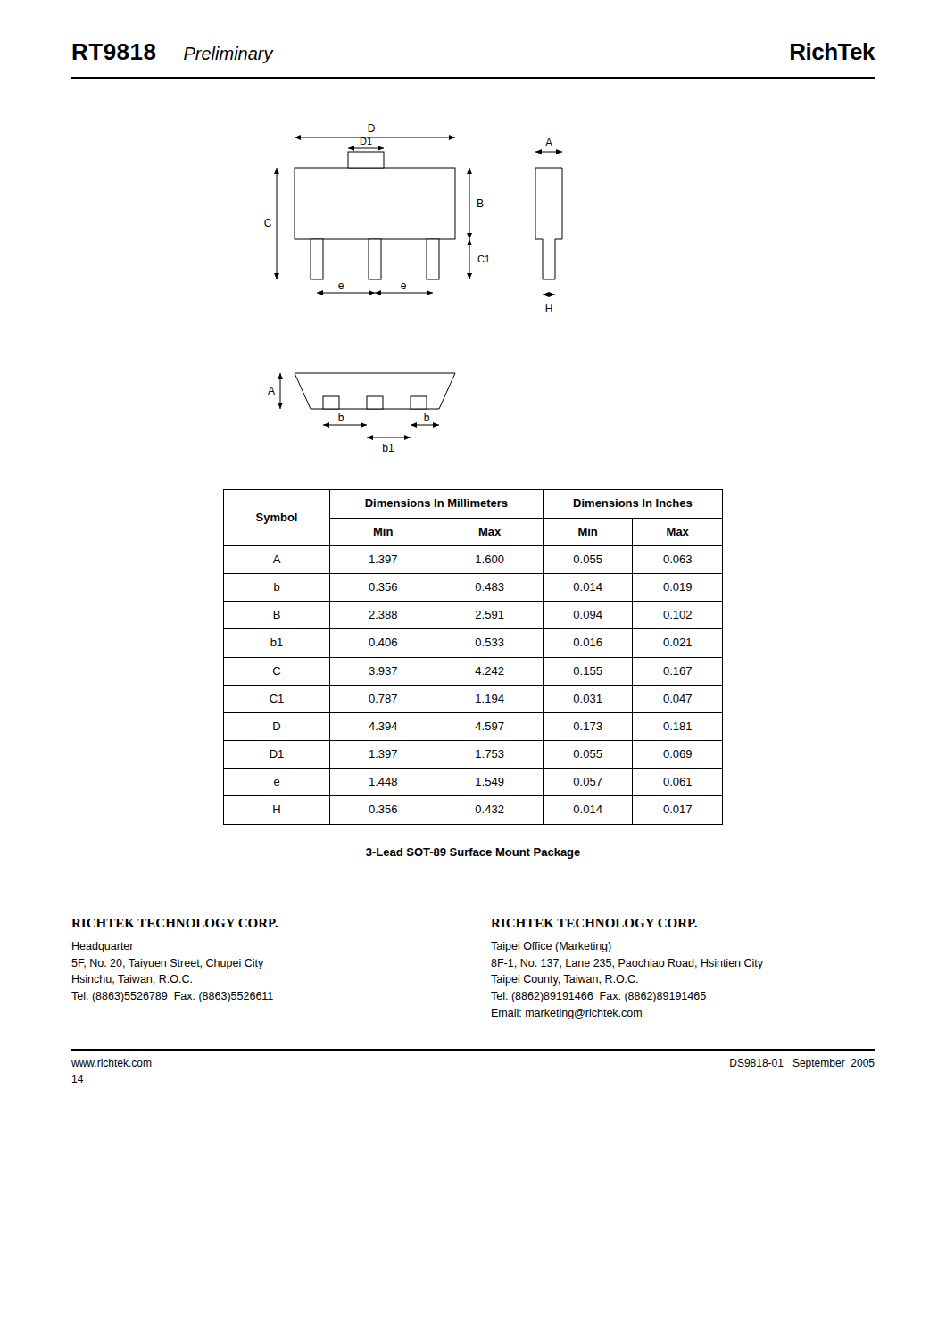RT9818 Preliminary RichTek
D D1 C B C1 e e A H A b b1 b
| Symbol | Dimensions In Millimeters | Dimensions In Inches |
| --- | --- | --- |
| Min | Max | Min | Max |
| A | 1.397 | 1.600 | 0.055 | 0.063 |
| b | 0.356 | 0.483 | 0.014 | 0.019 |
| B | 2.388 | 2.591 | 0.094 | 0.102 |
| b1 | 0.406 | 0.533 | 0.016 | 0.021 |
| C | 3.937 | 4.242 | 0.155 | 0.167 |
| C1 | 0.787 | 1.194 | 0.031 | 0.047 |
| D | 4.394 | 4.597 | 0.173 | 0.181 |
| D1 | 1.397 | 1.753 | 0.055 | 0.069 |
| e | 1.448 | 1.549 | 0.057 | 0.061 |
| H | 0.356 | 0.432 | 0.014 | 0.017 |
3-Lead SOT-89 Surface Mount Package
RICHTEK TECHNOLOGY CORP.
Headquarter
5F, No. 20, Taiyuen Street, Chupei City
Hsinchu, Taiwan, R.O.C.
Tel: (8863)5526789 Fax: (8863)5526611
RICHTEK TECHNOLOGY CORP.
Taipei Office (Marketing)
8F-1, No. 137, Lane 235, Paochiao Road, Hsintien City
Taipei County, Taiwan, R.O.C.
Tel: (8862)89191466 Fax: (8862)89191465
Email: marketing@richtek.com
www.richtek.com DS9818-01 September 2005
14